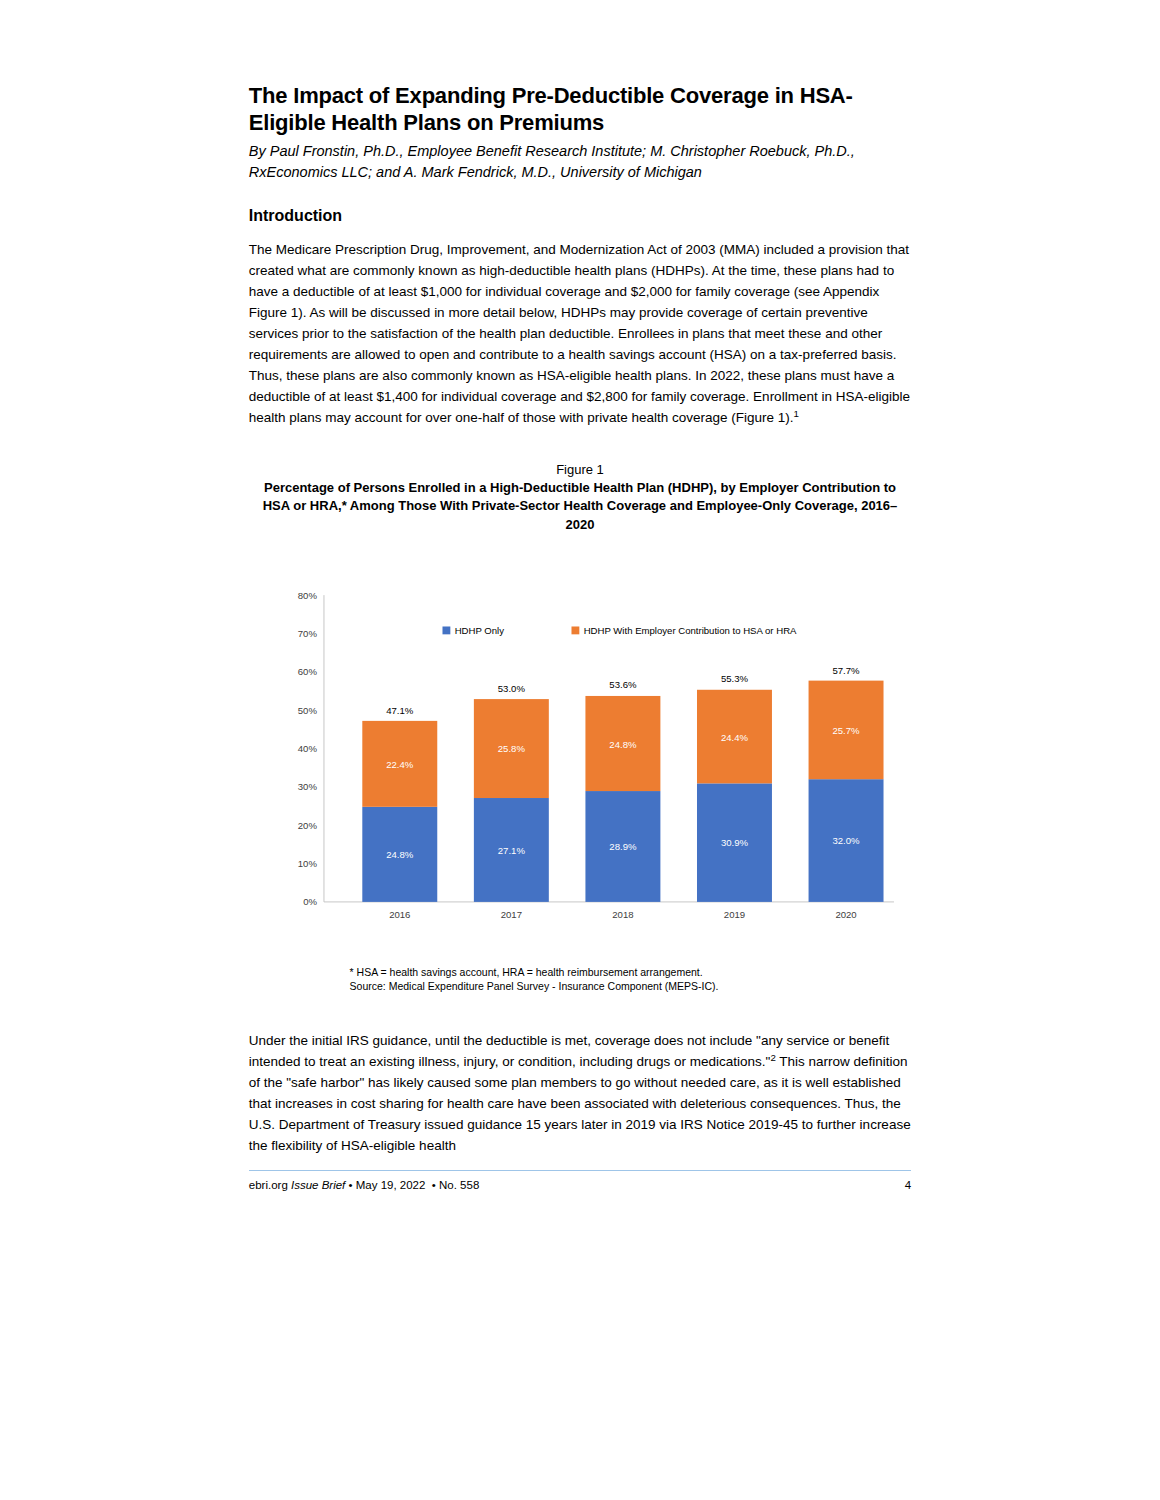The Impact of Expanding Pre-Deductible Coverage in HSA-Eligible Health Plans on Premiums
By Paul Fronstin, Ph.D., Employee Benefit Research Institute; M. Christopher Roebuck, Ph.D., RxEconomics LLC; and A. Mark Fendrick, M.D., University of Michigan
Introduction
The Medicare Prescription Drug, Improvement, and Modernization Act of 2003 (MMA) included a provision that created what are commonly known as high-deductible health plans (HDHPs). At the time, these plans had to have a deductible of at least $1,000 for individual coverage and $2,000 for family coverage (see Appendix Figure 1). As will be discussed in more detail below, HDHPs may provide coverage of certain preventive services prior to the satisfaction of the health plan deductible. Enrollees in plans that meet these and other requirements are allowed to open and contribute to a health savings account (HSA) on a tax-preferred basis. Thus, these plans are also commonly known as HSA-eligible health plans. In 2022, these plans must have a deductible of at least $1,400 for individual coverage and $2,800 for family coverage. Enrollment in HSA-eligible health plans may account for over one-half of those with private health coverage (Figure 1).1
Figure 1 Percentage of Persons Enrolled in a High-Deductible Health Plan (HDHP), by Employer Contribution to HSA or HRA,* Among Those With Private-Sector Health Coverage and Employee-Only Coverage, 2016–2020
80% 70% 60% 50% 40% 30% 20% 10% 0% HDHP Only HDHP With Employer Contribution to HSA or HRA 24.8% 22.4% 47.1% 27.1% 25.8% 53.0% 28.9% 24.8% 53.6% 30.9% 24.4% 55.3% 32.0% 25.7% 57.7% 2016 2017 2018 2019 2020
* HSA = health savings account, HRA = health reimbursement arrangement.
Source: Medical Expenditure Panel Survey - Insurance Component (MEPS-IC).
Under the initial IRS guidance, until the deductible is met, coverage does not include "any service or benefit intended to treat an existing illness, injury, or condition, including drugs or medications."2 This narrow definition of the "safe harbor" has likely caused some plan members to go without needed care, as it is well established that increases in cost sharing for health care have been associated with deleterious consequences. Thus, the U.S. Department of Treasury issued guidance 15 years later in 2019 via IRS Notice 2019-45 to further increase the flexibility of HSA-eligible health
ebri.org Issue Brief • May 19, 2022 • No. 558
4